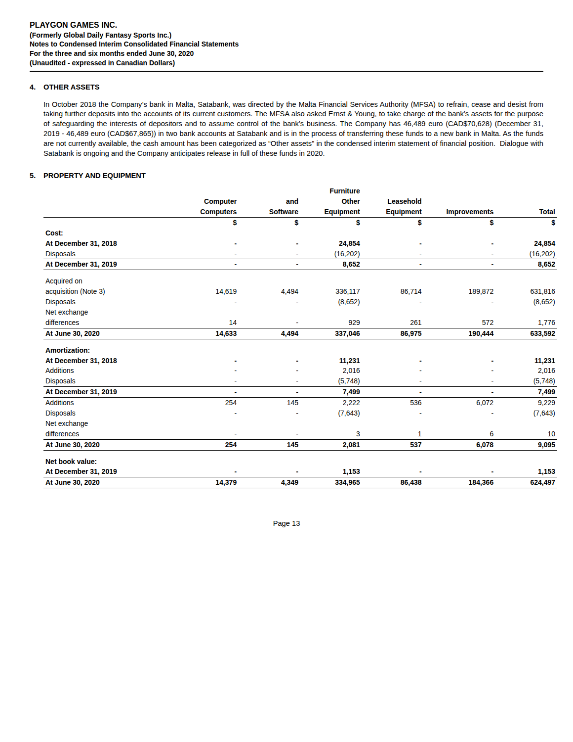PLAYGON GAMES INC.
(Formerly Global Daily Fantasy Sports Inc.)
Notes to Condensed Interim Consolidated Financial Statements
For the three and six months ended June 30, 2020
(Unaudited - expressed in Canadian Dollars)
4. OTHER ASSETS
In October 2018 the Company’s bank in Malta, Satabank, was directed by the Malta Financial Services Authority (MFSA) to refrain, cease and desist from taking further deposits into the accounts of its current customers. The MFSA also asked Ernst & Young, to take charge of the bank’s assets for the purpose of safeguarding the interests of depositors and to assume control of the bank’s business. The Company has 46,489 euro (CAD$70,628) (December 31, 2019 - 46,489 euro (CAD$67,865)) in two bank accounts at Satabank and is in the process of transferring these funds to a new bank in Malta. As the funds are not currently available, the cash amount has been categorized as “Other assets” in the condensed interim statement of financial position. Dialogue with Satabank is ongoing and the Company anticipates release in full of these funds in 2020.
5. PROPERTY AND EQUIPMENT
| | | | Furniture | | | |
| --- | --- | --- | --- | --- | --- | --- |
| | Computer | and | Other | Leasehold | |
| | Computers | Software | Equipment | Equipment | Improvements | Total |
| | $ | $ | $ | $ | $ | $ |
| Cost: | |
| At December 31, 2018 | - | - | 24,854 | - | - | 24,854 |
| Disposals | - | - | (16,202) | - | - | (16,202) |
| At December 31, 2019 | - | - | 8,652 | - | - | 8,652 |
| Acquired on | |
| acquisition (Note 3) | 14,619 | 4,494 | 336,117 | 86,714 | 189,872 | 631,816 |
| Disposals | - | - | (8,652) | - | - | (8,652) |
| Net exchange | |
| differences | 14 | - | 929 | 261 | 572 | 1,776 |
| At June 30, 2020 | 14,633 | 4,494 | 337,046 | 86,975 | 190,444 | 633,592 |
| Amortization: | |
| At December 31, 2018 | - | - | 11,231 | - | - | 11,231 |
| Additions | - | - | 2,016 | - | - | 2,016 |
| Disposals | - | - | (5,748) | - | - | (5,748) |
| At December 31, 2019 | - | - | 7,499 | - | - | 7,499 |
| Additions | 254 | 145 | 2,222 | 536 | 6,072 | 9,229 |
| Disposals | - | - | (7,643) | - | - | (7,643) |
| Net exchange | |
| differences | - | - | 3 | 1 | 6 | 10 |
| At June 30, 2020 | 254 | 145 | 2,081 | 537 | 6,078 | 9,095 |
| Net book value: | |
| At December 31, 2019 | - | - | 1,153 | - | - | 1,153 |
| At June 30, 2020 | 14,379 | 4,349 | 334,965 | 86,438 | 184,366 | 624,497 |
Page 13